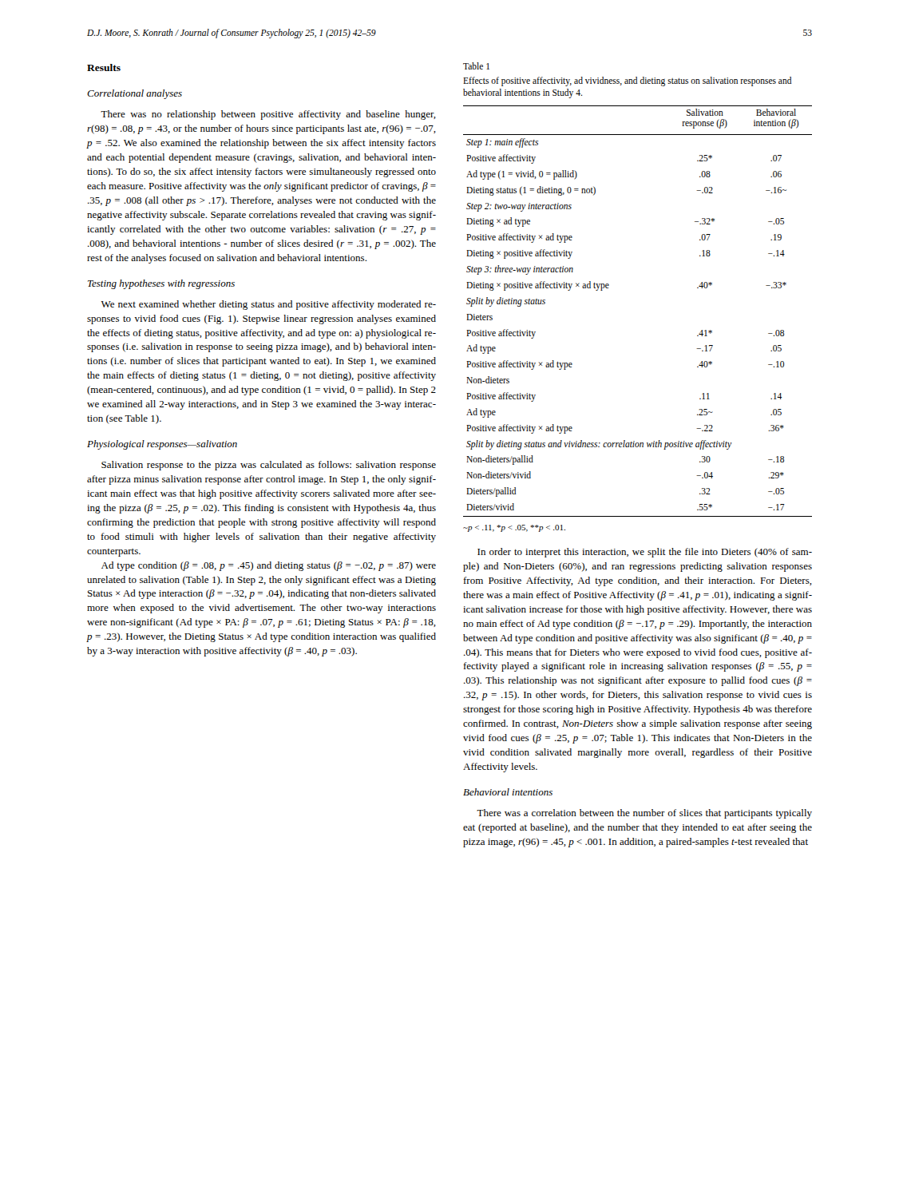D.J. Moore, S. Konrath / Journal of Consumer Psychology 25, 1 (2015) 42–59 53
Results
Correlational analyses
There was no relationship between positive affectivity and baseline hunger, r(98) = .08, p = .43, or the number of hours since participants last ate, r(96) = −.07, p = .52. We also examined the relationship between the six affect intensity factors and each potential dependent measure (cravings, salivation, and behavioral intentions). To do so, the six affect intensity factors were simultaneously regressed onto each measure. Positive affectivity was the only significant predictor of cravings, β = .35, p = .008 (all other ps > .17). Therefore, analyses were not conducted with the negative affectivity subscale. Separate correlations revealed that craving was significantly correlated with the other two outcome variables: salivation (r = .27, p = .008), and behavioral intentions - number of slices desired (r = .31, p = .002). The rest of the analyses focused on salivation and behavioral intentions.
Testing hypotheses with regressions
We next examined whether dieting status and positive affectivity moderated responses to vivid food cues (Fig. 1). Stepwise linear regression analyses examined the effects of dieting status, positive affectivity, and ad type on: a) physiological responses (i.e. salivation in response to seeing pizza image), and b) behavioral intentions (i.e. number of slices that participant wanted to eat). In Step 1, we examined the main effects of dieting status (1 = dieting, 0 = not dieting), positive affectivity (mean-centered, continuous), and ad type condition (1 = vivid, 0 = pallid). In Step 2 we examined all 2-way interactions, and in Step 3 we examined the 3-way interaction (see Table 1).
Physiological responses—salivation
Salivation response to the pizza was calculated as follows: salivation response after pizza minus salivation response after control image. In Step 1, the only significant main effect was that high positive affectivity scorers salivated more after seeing the pizza (β = .25, p = .02). This finding is consistent with Hypothesis 4a, thus confirming the prediction that people with strong positive affectivity will respond to food stimuli with higher levels of salivation than their negative affectivity counterparts.
Ad type condition (β = .08, p = .45) and dieting status (β = −.02, p = .87) were unrelated to salivation (Table 1). In Step 2, the only significant effect was a Dieting Status × Ad type interaction (β = −.32, p = .04), indicating that non-dieters salivated more when exposed to the vivid advertisement. The other two-way interactions were non-significant (Ad type × PA: β = .07, p = .61; Dieting Status × PA: β = .18, p = .23). However, the Dieting Status × Ad type condition interaction was qualified by a 3-way interaction with positive affectivity (β = .40, p = .03).
Table 1
Effects of positive affectivity, ad vividness, and dieting status on salivation responses and behavioral intentions in Study 4.
| | Salivation response ( β ) | Behavioral intention ( β ) |
| --- | --- | --- |
| Step 1: main effects |
| Positive affectivity | .25* | .07 |
| Ad type (1 = vivid, 0 = pallid) | .08 | .06 |
| Dieting status (1 = dieting, 0 = not) | −.02 | −.16~ |
| Step 2: two-way interactions |
| Dieting × ad type | −.32* | −.05 |
| Positive affectivity × ad type | .07 | .19 |
| Dieting × positive affectivity | .18 | −.14 |
| Step 3: three-way interaction |
| Dieting × positive affectivity × ad type | .40* | −.33* |
| Split by dieting status |
| Dieters | | |
| Positive affectivity | .41* | −.08 |
| Ad type | −.17 | .05 |
| Positive affectivity × ad type | .40* | −.10 |
| Non-dieters | | |
| Positive affectivity | .11 | .14 |
| Ad type | .25~ | .05 |
| Positive affectivity × ad type | −.22 | .36* |
| Split by dieting status and vividness : correlation with positive affectivity |
| Non-dieters/pallid | .30 | −.18 |
| Non-dieters/vivid | −.04 | .29* |
| Dieters/pallid | .32 | −.05 |
| Dieters/vivid | .55* | −.17 |
~p < .11, *p < .05, **p < .01.
In order to interpret this interaction, we split the file into Dieters (40% of sample) and Non-Dieters (60%), and ran regressions predicting salivation responses from Positive Affectivity, Ad type condition, and their interaction. For Dieters, there was a main effect of Positive Affectivity (β = .41, p = .01), indicating a significant salivation increase for those with high positive affectivity. However, there was no main effect of Ad type condition (β = −.17, p = .29). Importantly, the interaction between Ad type condition and positive affectivity was also significant (β = .40, p = .04). This means that for Dieters who were exposed to vivid food cues, positive affectivity played a significant role in increasing salivation responses (β = .55, p = .03). This relationship was not significant after exposure to pallid food cues (β = .32, p = .15). In other words, for Dieters, this salivation response to vivid cues is strongest for those scoring high in Positive Affectivity. Hypothesis 4b was therefore confirmed. In contrast, Non-Dieters show a simple salivation response after seeing vivid food cues (β = .25, p = .07; Table 1). This indicates that Non-Dieters in the vivid condition salivated marginally more overall, regardless of their Positive Affectivity levels.
Behavioral intentions
There was a correlation between the number of slices that participants typically eat (reported at baseline), and the number that they intended to eat after seeing the pizza image, r(96) = .45, p < .001. In addition, a paired-samples t-test revealed that